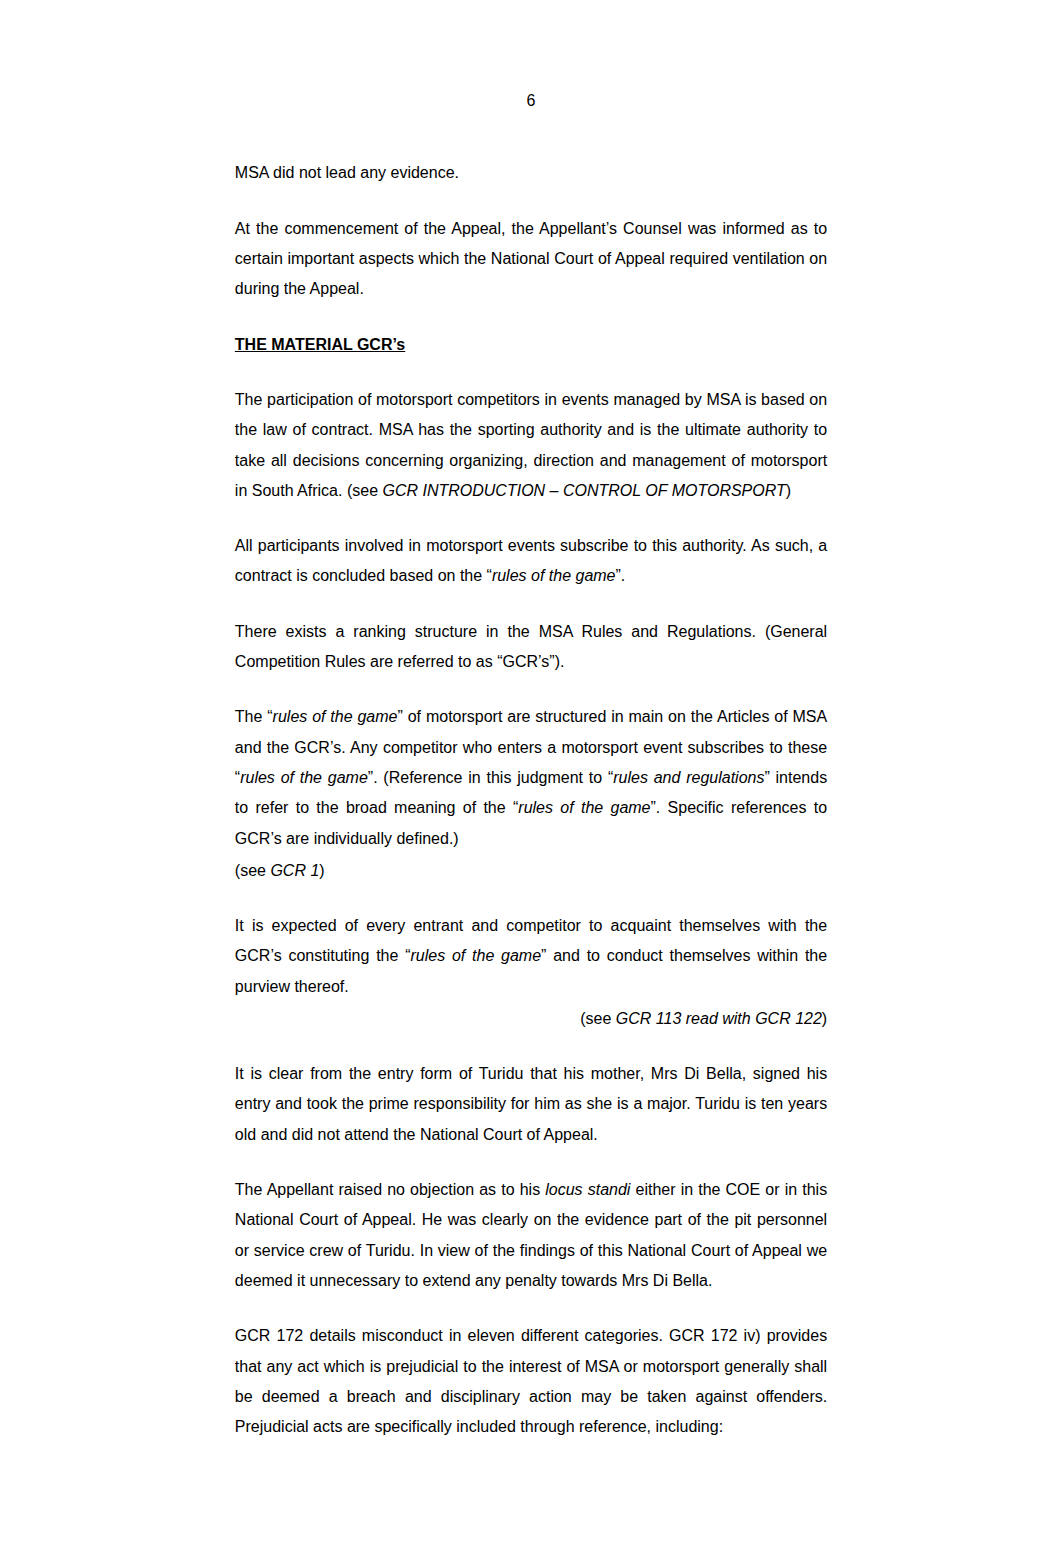6
MSA did not lead any evidence.
At the commencement of the Appeal, the Appellant’s Counsel was informed as to certain important aspects which the National Court of Appeal required ventilation on during the Appeal.
THE MATERIAL GCR’s
The participation of motorsport competitors in events managed by MSA is based on the law of contract. MSA has the sporting authority and is the ultimate authority to take all decisions concerning organizing, direction and management of motorsport in South Africa. (see GCR INTRODUCTION – CONTROL OF MOTORSPORT)
All participants involved in motorsport events subscribe to this authority. As such, a contract is concluded based on the “rules of the game”.
There exists a ranking structure in the MSA Rules and Regulations. (General Competition Rules are referred to as “GCR’s”).
The “rules of the game” of motorsport are structured in main on the Articles of MSA and the GCR’s. Any competitor who enters a motorsport event subscribes to these “rules of the game”. (Reference in this judgment to “rules and regulations” intends to refer to the broad meaning of the “rules of the game”. Specific references to GCR’s are individually defined.)
(see GCR 1)
It is expected of every entrant and competitor to acquaint themselves with the GCR’s constituting the “rules of the game” and to conduct themselves within the purview thereof.
(see GCR 113 read with GCR 122)
It is clear from the entry form of Turidu that his mother, Mrs Di Bella, signed his entry and took the prime responsibility for him as she is a major. Turidu is ten years old and did not attend the National Court of Appeal.
The Appellant raised no objection as to his locus standi either in the COE or in this National Court of Appeal. He was clearly on the evidence part of the pit personnel or service crew of Turidu. In view of the findings of this National Court of Appeal we deemed it unnecessary to extend any penalty towards Mrs Di Bella.
GCR 172 details misconduct in eleven different categories. GCR 172 iv) provides that any act which is prejudicial to the interest of MSA or motorsport generally shall be deemed a breach and disciplinary action may be taken against offenders. Prejudicial acts are specifically included through reference, including: